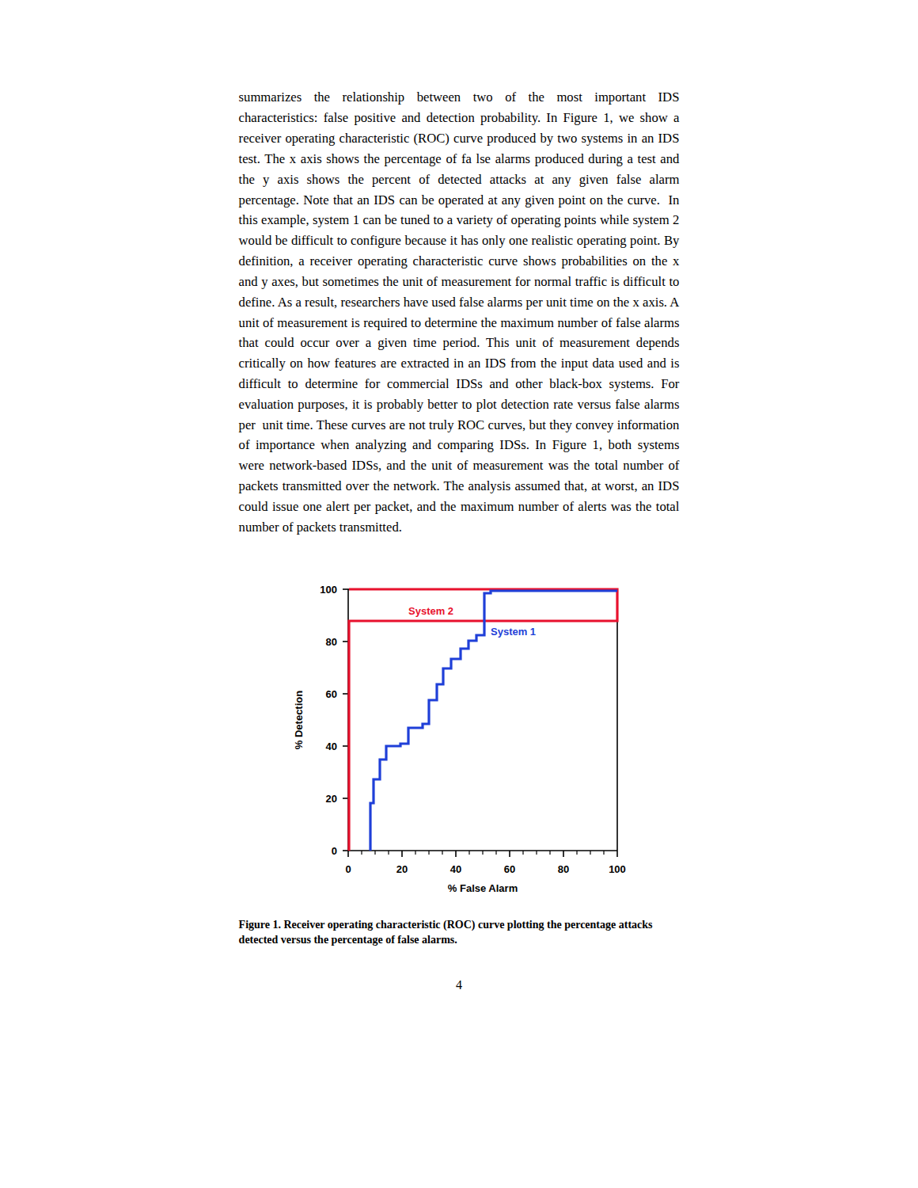summarizes the relationship between two of the most important IDS characteristics: false positive and detection probability. In Figure 1, we show a receiver operating characteristic (ROC) curve produced by two systems in an IDS test. The x axis shows the percentage of fa lse alarms produced during a test and the y axis shows the percent of detected attacks at any given false alarm percentage. Note that an IDS can be operated at any given point on the curve. In this example, system 1 can be tuned to a variety of operating points while system 2 would be difficult to configure because it has only one realistic operating point. By definition, a receiver operating characteristic curve shows probabilities on the x and y axes, but sometimes the unit of measurement for normal traffic is difficult to define. As a result, researchers have used false alarms per unit time on the x axis. A unit of measurement is required to determine the maximum number of false alarms that could occur over a given time period. This unit of measurement depends critically on how features are extracted in an IDS from the input data used and is difficult to determine for commercial IDSs and other black-box systems. For evaluation purposes, it is probably better to plot detection rate versus false alarms per unit time. These curves are not truly ROC curves, but they convey information of importance when analyzing and comparing IDSs. In Figure 1, both systems were network-based IDSs, and the unit of measurement was the total number of packets transmitted over the network. The analysis assumed that, at worst, an IDS could issue one alert per packet, and the maximum number of alerts was the total number of packets transmitted.
0 20 40 60 80 100 0 20 40 60 80 100 System 2 System 1 % False Alarm % Detection
Figure 1. Receiver operating characteristic (ROC) curve plotting the percentage attacks detected versus the percentage of false alarms.
4